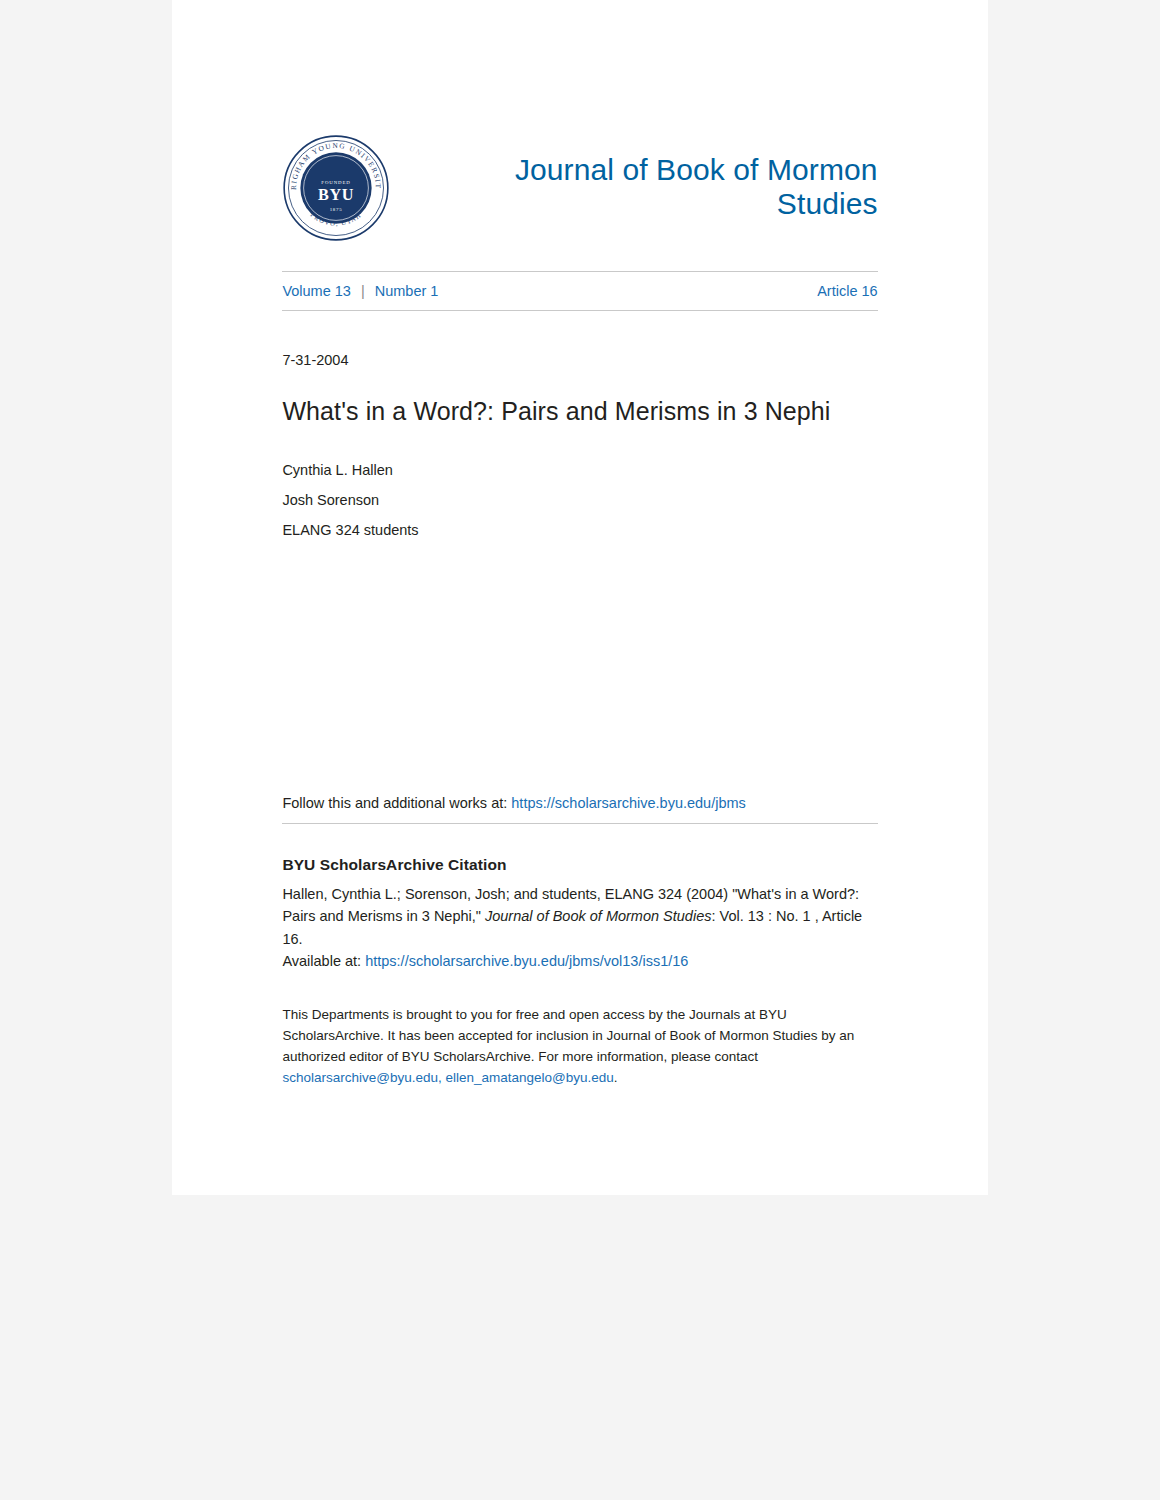BRIGHAM YOUNG UNIVERSITY PROVO, UTAH FOUNDED BYU 1875
Journal of Book of Mormon Studies
Volume 13|Number 1
Article 16
7-31-2004
What's in a Word?: Pairs and Merisms in 3 Nephi
Cynthia L. Hallen
Josh Sorenson
ELANG 324 students
Follow this and additional works at: https://scholarsarchive.byu.edu/jbms
BYU ScholarsArchive Citation
Hallen, Cynthia L.; Sorenson, Josh; and students, ELANG 324 (2004) "What's in a Word?: Pairs and Merisms in 3 Nephi," Journal of Book of Mormon Studies: Vol. 13 : No. 1 , Article 16.
Available at: https://scholarsarchive.byu.edu/jbms/vol13/iss1/16
This Departments is brought to you for free and open access by the Journals at BYU ScholarsArchive. It has been accepted for inclusion in Journal of Book of Mormon Studies by an authorized editor of BYU ScholarsArchive. For more information, please contact scholarsarchive@byu.edu, ellen_amatangelo@byu.edu.